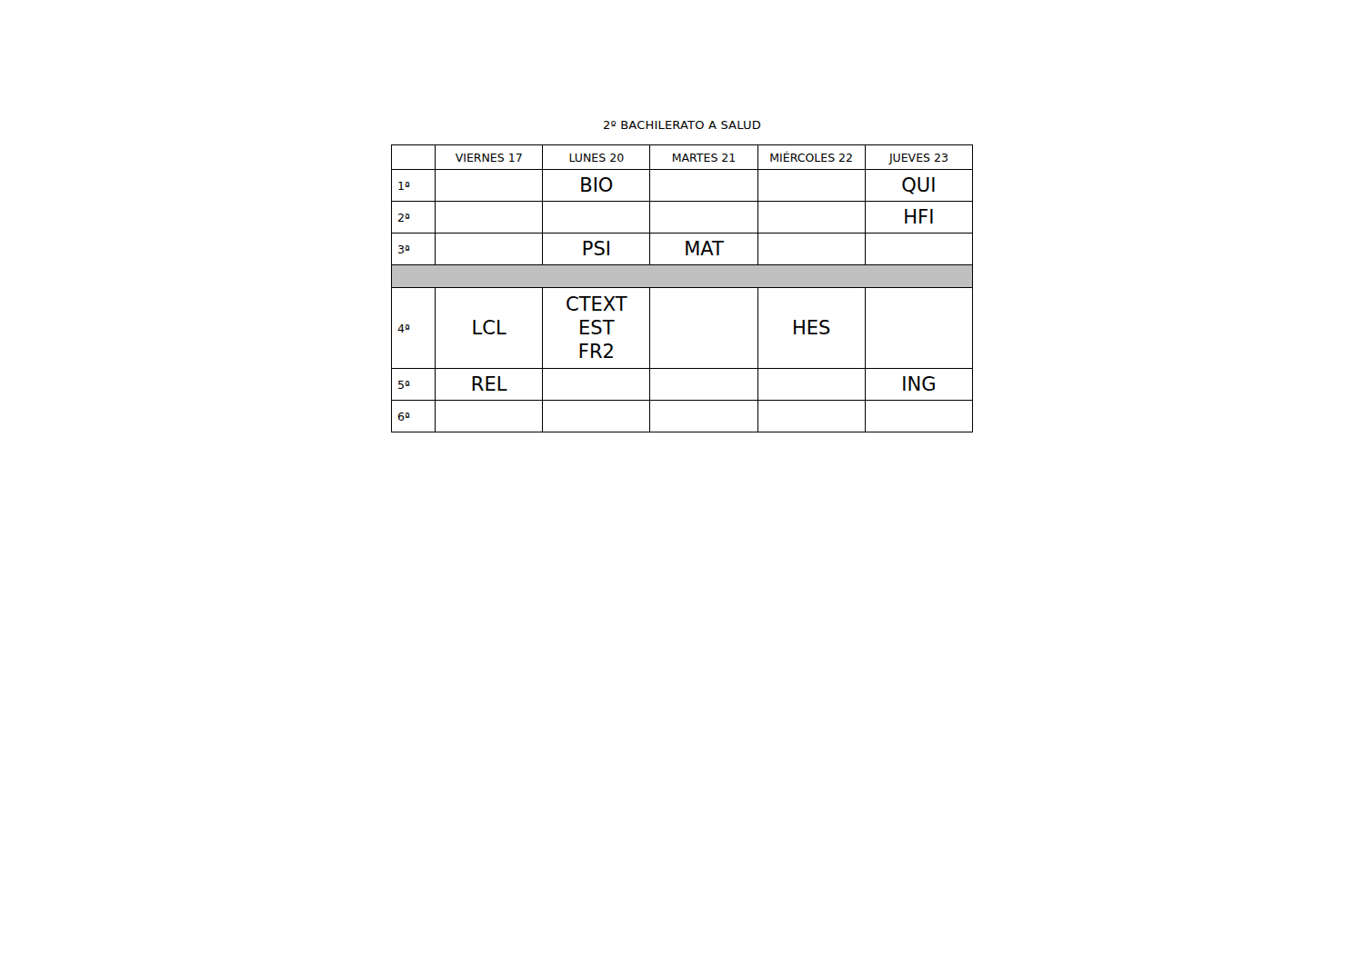2º BACHILERATO A SALUD
| | VIERNES 17 | LUNES 20 | MARTES 21 | MIÉRCOLES 22 | JUEVES 23 |
| --- | --- | --- | --- | --- | --- |
| 1ª | | BIO | | | QUI |
| 2ª | | | | | HFI |
| 3ª | | PSI | MAT | | |
| 4ª | LCL | CTEXT EST FR2 | | HES | |
| 5ª | REL | | | | ING |
| 6ª | | | | | |